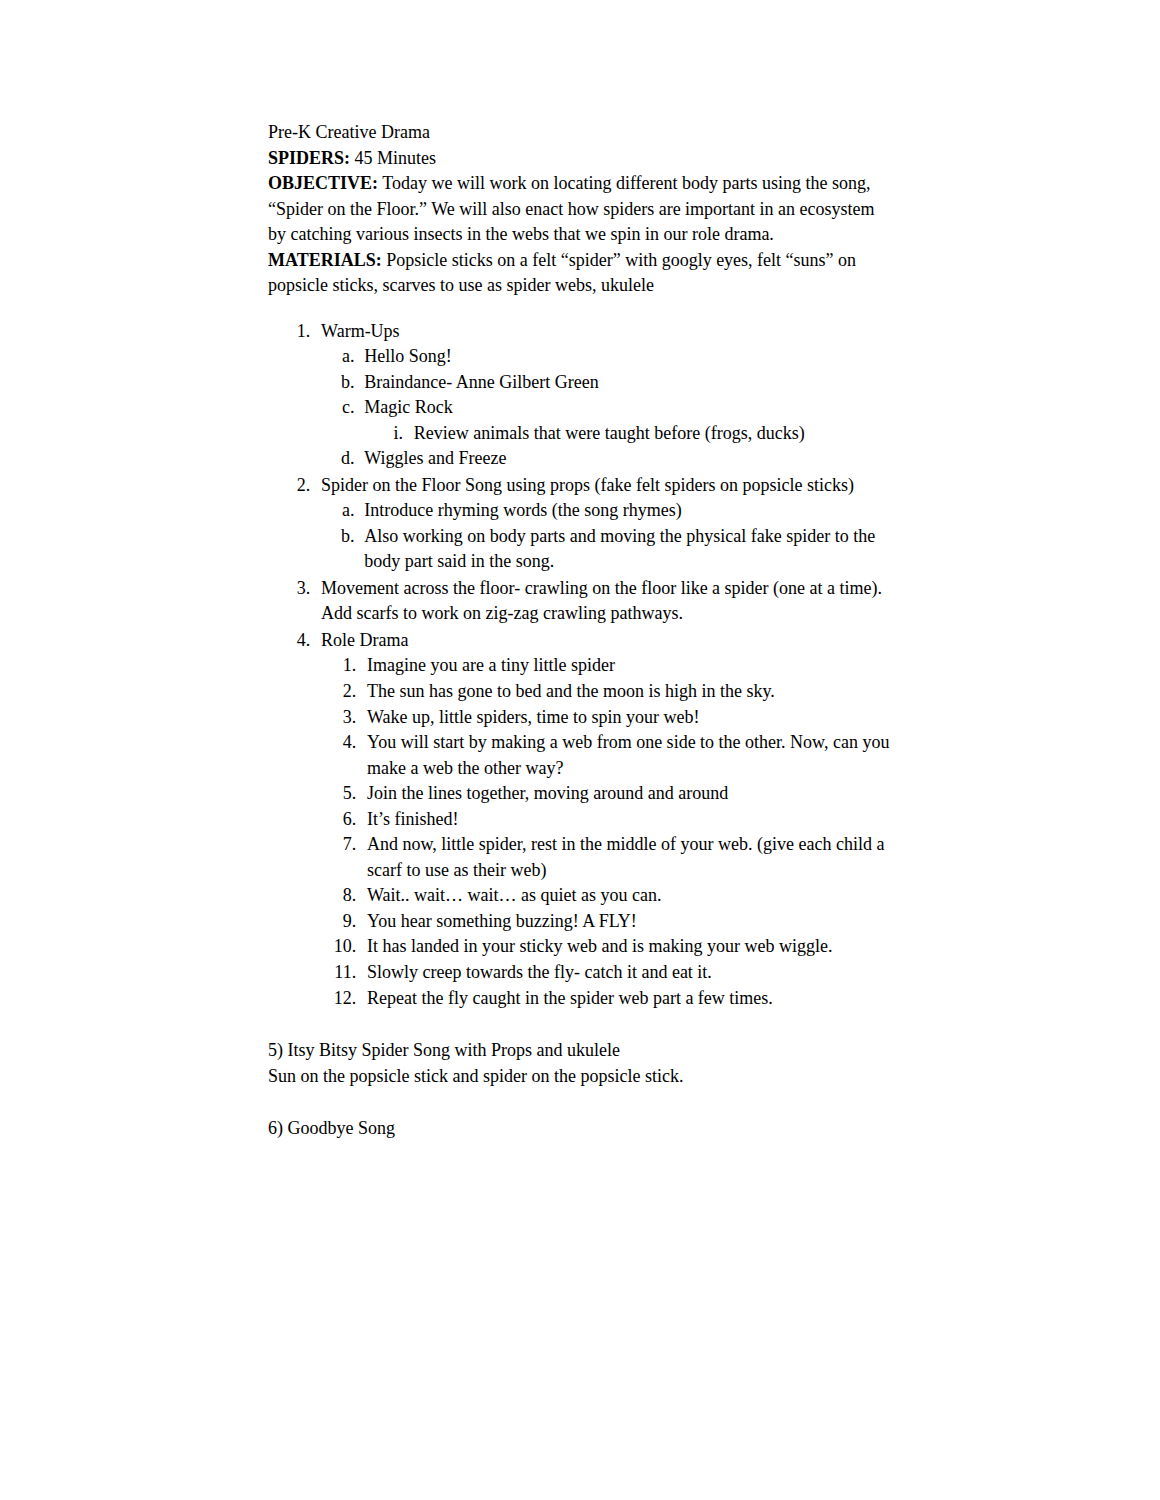Pre-K Creative Drama
SPIDERS: 45 Minutes
OBJECTIVE: Today we will work on locating different body parts using the song, “Spider on the Floor.” We will also enact how spiders are important in an ecosystem by catching various insects in the webs that we spin in our role drama.
MATERIALS: Popsicle sticks on a felt “spider” with googly eyes, felt “suns” on popsicle sticks, scarves to use as spider webs, ukulele
Warm-Ups
Hello Song!
Braindance- Anne Gilbert Green
Magic Rock
Review animals that were taught before (frogs, ducks)
Wiggles and Freeze
Spider on the Floor Song using props (fake felt spiders on popsicle sticks)
Introduce rhyming words (the song rhymes)
Also working on body parts and moving the physical fake spider to the body part said in the song.
Movement across the floor- crawling on the floor like a spider (one at a time). Add scarfs to work on zig-zag crawling pathways.
Role Drama
Imagine you are a tiny little spider
The sun has gone to bed and the moon is high in the sky.
Wake up, little spiders, time to spin your web!
You will start by making a web from one side to the other. Now, can you make a web the other way?
Join the lines together, moving around and around
It’s finished!
And now, little spider, rest in the middle of your web. (give each child a scarf to use as their web)
Wait.. wait… wait… as quiet as you can.
You hear something buzzing! A FLY!
It has landed in your sticky web and is making your web wiggle.
Slowly creep towards the fly- catch it and eat it.
Repeat the fly caught in the spider web part a few times.
5) Itsy Bitsy Spider Song with Props and ukulele
Sun on the popsicle stick and spider on the popsicle stick.
6) Goodbye Song